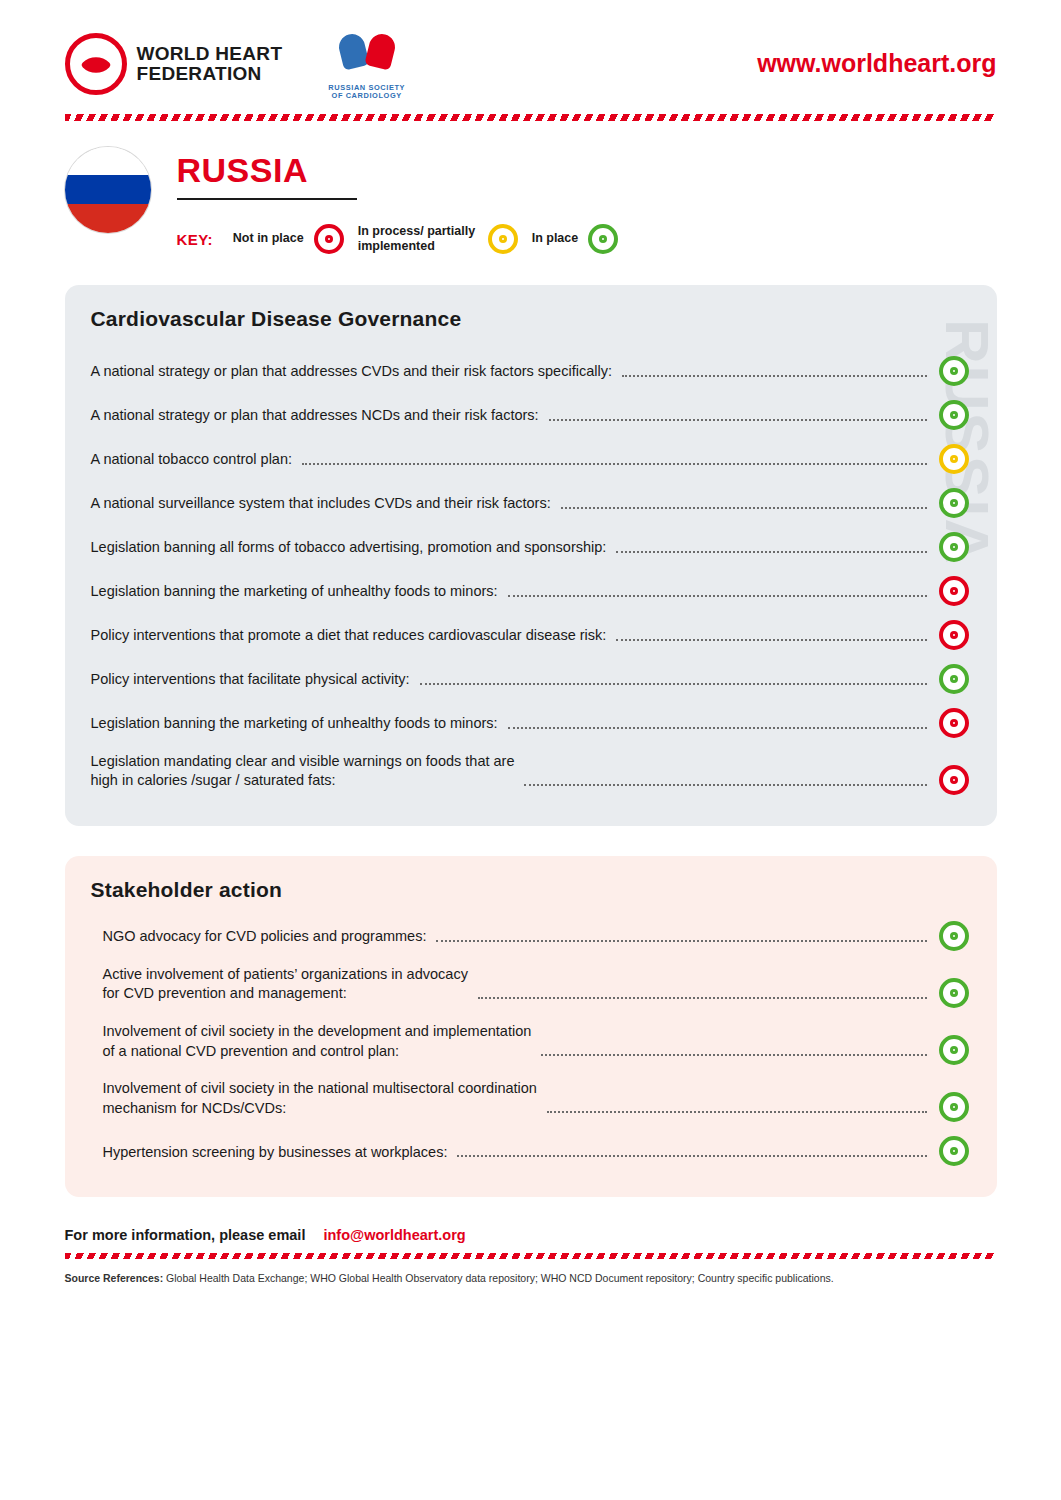World Heart
Federation
Russian Society
of Cardiology
www.worldheart.org
RUSSIA
KEY:
Not in place
In process/ partially implemented
In place
RUSSIA
Cardiovascular Disease Governance
A national strategy or plan that addresses CVDs and their risk factors specifically:
A national strategy or plan that addresses NCDs and their risk factors:
A national tobacco control plan:
A national surveillance system that includes CVDs and their risk factors:
Legislation banning all forms of tobacco advertising, promotion and sponsorship:
Legislation banning the marketing of unhealthy foods to minors:
Policy interventions that promote a diet that reduces cardiovascular disease risk:
Policy interventions that facilitate physical activity:
Legislation banning the marketing of unhealthy foods to minors:
Legislation mandating clear and visible warnings on foods that are
high in calories /sugar / saturated fats:
Stakeholder action
NGO advocacy for CVD policies and programmes:
Active involvement of patients’ organizations in advocacy
for CVD prevention and management:
Involvement of civil society in the development and implementation
of a national CVD prevention and control plan:
Involvement of civil society in the national multisectoral coordination
mechanism for NCDs/CVDs:
Hypertension screening by businesses at workplaces:
For more information, please email info@worldheart.org
Source References: Global Health Data Exchange; WHO Global Health Observatory data repository; WHO NCD Document repository; Country specific publications.